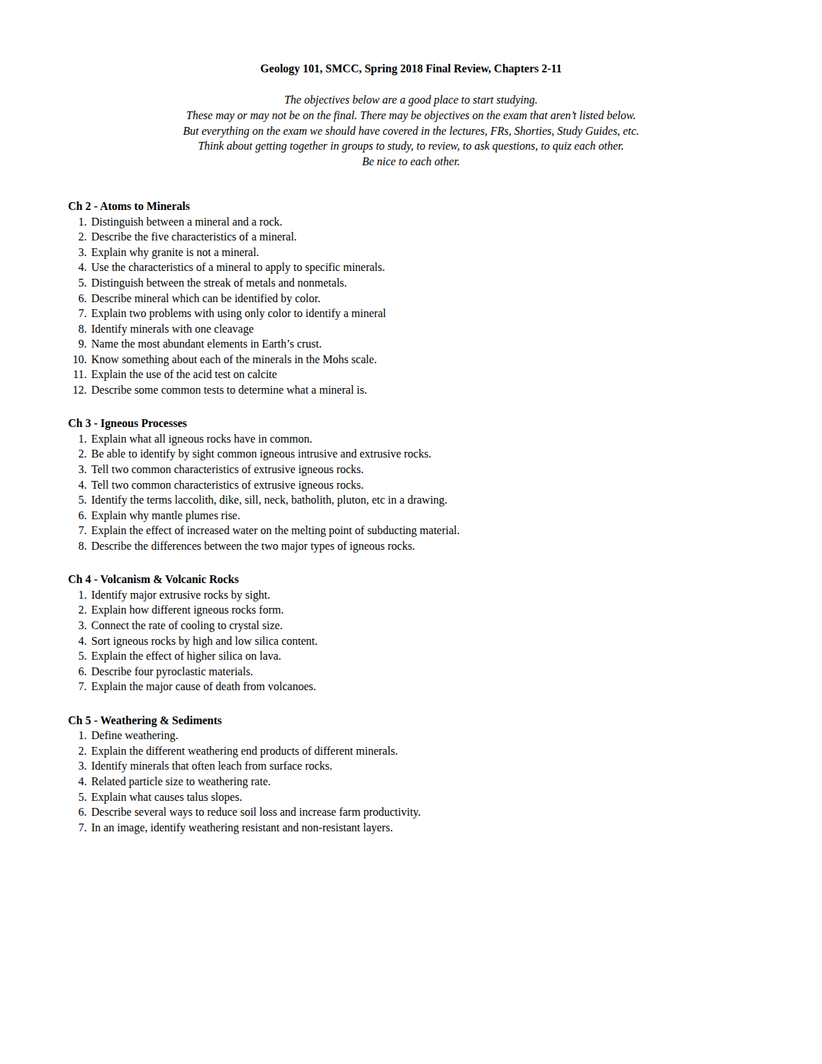Geology 101, SMCC, Spring 2018 Final Review, Chapters 2-11
The objectives below are a good place to start studying.
These may or may not be on the final. There may be objectives on the exam that aren’t listed below.
But everything on the exam we should have covered in the lectures, FRs, Shorties, Study Guides, etc.
Think about getting together in groups to study, to review, to ask questions, to quiz each other.
Be nice to each other.
Ch 2 - Atoms to Minerals
Distinguish between a mineral and a rock.
Describe the five characteristics of a mineral.
Explain why granite is not a mineral.
Use the characteristics of a mineral to apply to specific minerals.
Distinguish between the streak of metals and nonmetals.
Describe mineral which can be identified by color.
Explain two problems with using only color to identify a mineral
Identify minerals with one cleavage
Name the most abundant elements in Earth’s crust.
Know something about each of the minerals in the Mohs scale.
Explain the use of the acid test on calcite
Describe some common tests to determine what a mineral is.
Ch 3 - Igneous Processes
Explain what all igneous rocks have in common.
Be able to identify by sight common igneous intrusive and extrusive rocks.
Tell two common characteristics of extrusive igneous rocks.
Tell two common characteristics of extrusive igneous rocks.
Identify the terms laccolith, dike, sill, neck, batholith, pluton, etc in a drawing.
Explain why mantle plumes rise.
Explain the effect of increased water on the melting point of subducting material.
Describe the differences between the two major types of igneous rocks.
Ch 4 - Volcanism & Volcanic Rocks
Identify major extrusive rocks by sight.
Explain how different igneous rocks form.
Connect the rate of cooling to crystal size.
Sort igneous rocks by high and low silica content.
Explain the effect of higher silica on lava.
Describe four pyroclastic materials.
Explain the major cause of death from volcanoes.
Ch 5 - Weathering & Sediments
Define weathering.
Explain the different weathering end products of different minerals.
Identify minerals that often leach from surface rocks.
Related particle size to weathering rate.
Explain what causes talus slopes.
Describe several ways to reduce soil loss and increase farm productivity.
In an image, identify weathering resistant and non-resistant layers.